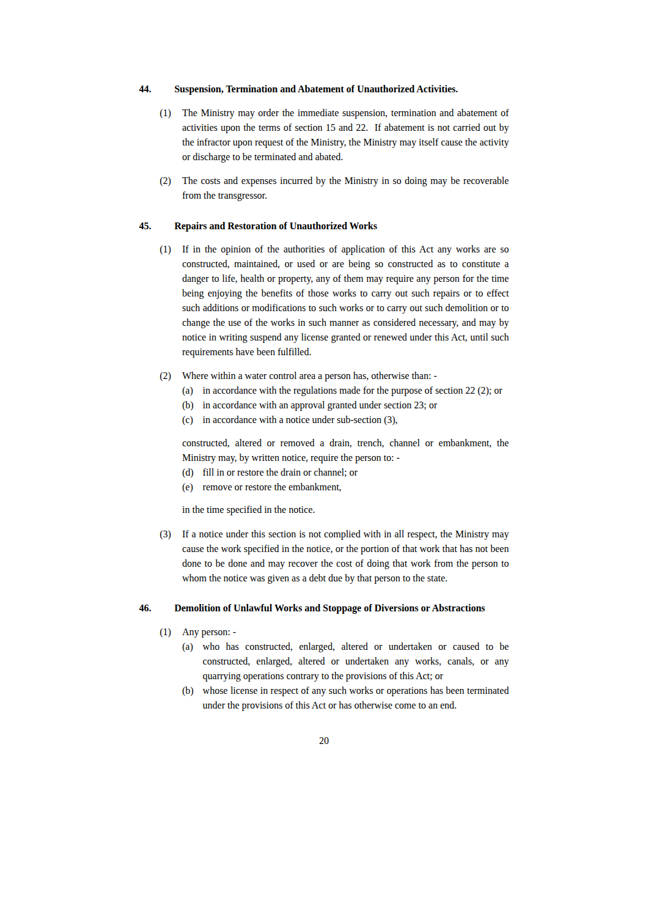44.
Suspension, Termination and Abatement of Unauthorized Activities.
(1)
The Ministry may order the immediate suspension, termination and abatement of activities upon the terms of section 15 and 22. If abatement is not carried out by the infractor upon request of the Ministry, the Ministry may itself cause the activity or discharge to be terminated and abated.
(2)
The costs and expenses incurred by the Ministry in so doing may be recoverable from the transgressor.
45.
Repairs and Restoration of Unauthorized Works
(1)
If in the opinion of the authorities of application of this Act any works are so constructed, maintained, or used or are being so constructed as to constitute a danger to life, health or property, any of them may require any person for the time being enjoying the benefits of those works to carry out such repairs or to effect such additions or modifications to such works or to carry out such demolition or to change the use of the works in such manner as considered necessary, and may by notice in writing suspend any license granted or renewed under this Act, until such requirements have been fulfilled.
(2)
Where within a water control area a person has, otherwise than: -
(a) in accordance with the regulations made for the purpose of section 22 (2); or
(b) in accordance with an approval granted under section 23; or
(c) in accordance with a notice under sub-section (3),
constructed, altered or removed a drain, trench, channel or embankment, the Ministry may, by written notice, require the person to: -
(d) fill in or restore the drain or channel; or
(e) remove or restore the embankment,
in the time specified in the notice.
(3)
If a notice under this section is not complied with in all respect, the Ministry may cause the work specified in the notice, or the portion of that work that has not been done to be done and may recover the cost of doing that work from the person to whom the notice was given as a debt due by that person to the state.
46.
Demolition of Unlawful Works and Stoppage of Diversions or Abstractions
(1)
Any person: -
(a) who has constructed, enlarged, altered or undertaken or caused to be constructed, enlarged, altered or undertaken any works, canals, or any quarrying operations contrary to the provisions of this Act; or
(b) whose license in respect of any such works or operations has been terminated under the provisions of this Act or has otherwise come to an end.
20